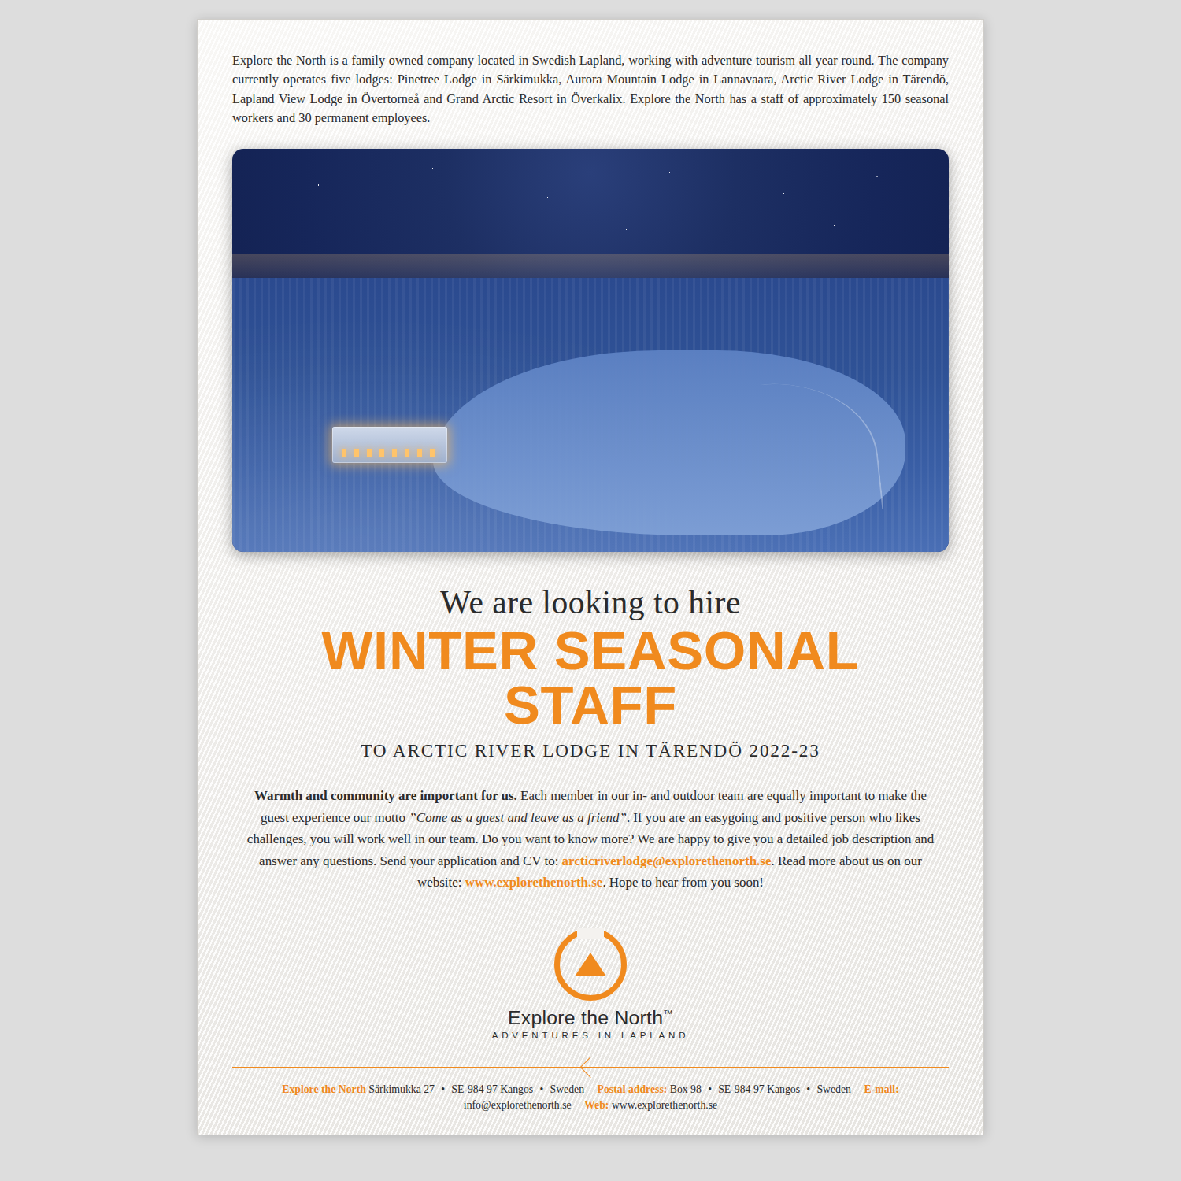Explore the North is a family owned company located in Swedish Lapland, working with adventure tourism all year round. The company currently operates five lodges: Pinetree Lodge in Särkimukka, Aurora Mountain Lodge in Lannavaara, Arctic River Lodge in Tärendö, Lapland View Lodge in Övertorneå and Grand Arctic Resort in Överkalix. Explore the North has a staff of approximately 150 seasonal workers and 30 permanent employees.
We are looking to hire
Winter Seasonal Staff
to Arctic River Lodge in Tärendö 2022-23
Warmth and community are important for us. Each member in our in- and outdoor team are equally important to make the guest experience our motto ”Come as a guest and leave as a friend”. If you are an easygoing and positive person who likes challenges, you will work well in our team. Do you want to know more? We are happy to give you a detailed job description and answer any questions. Send your application and CV to: arcticriverlodge@explorethenorth.se. Read more about us on our website: www.explorethenorth.se. Hope to hear from you soon!
Explore the North™
Adventures in Lapland
Explore the North Särkimukka 27 • SE-984 97 Kangos • Sweden Postal address: Box 98 • SE-984 97 Kangos • Sweden E-mail: info@explorethenorth.se Web: www.explorethenorth.se